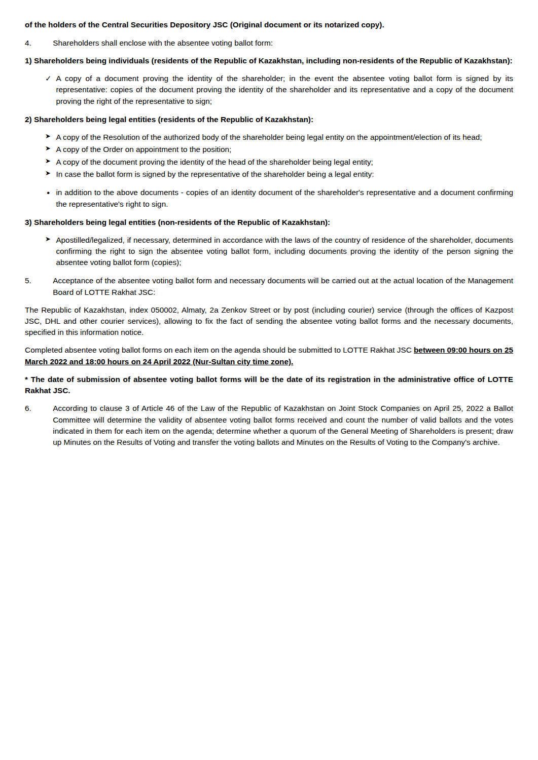of the holders of the Central Securities Depository JSC (Original document or its notarized copy).
4.
Shareholders shall enclose with the absentee voting ballot form:
1) Shareholders being individuals (residents of the Republic of Kazakhstan, including non-residents of the Republic of Kazakhstan):
A copy of a document proving the identity of the shareholder; in the event the absentee voting ballot form is signed by its representative: copies of the document proving the identity of the shareholder and its representative and a copy of the document proving the right of the representative to sign;
2) Shareholders being legal entities (residents of the Republic of Kazakhstan):
A copy of the Resolution of the authorized body of the shareholder being legal entity on the appointment/election of its head;
A copy of the Order on appointment to the position;
A copy of the document proving the identity of the head of the shareholder being legal entity;
In case the ballot form is signed by the representative of the shareholder being a legal entity:
in addition to the above documents - copies of an identity document of the shareholder's representative and a document confirming the representative's right to sign.
3) Shareholders being legal entities (non-residents of the Republic of Kazakhstan):
Apostilled/legalized, if necessary, determined in accordance with the laws of the country of residence of the shareholder, documents confirming the right to sign the absentee voting ballot form, including documents proving the identity of the person signing the absentee voting ballot form (copies);
5.
Acceptance of the absentee voting ballot form and necessary documents will be carried out at the actual location of the Management Board of LOTTE Rakhat JSC:
The Republic of Kazakhstan, index 050002, Almaty, 2a Zenkov Street or by post (including courier) service (through the offices of Kazpost JSC, DHL and other courier services), allowing to fix the fact of sending the absentee voting ballot forms and the necessary documents, specified in this information notice.
Completed absentee voting ballot forms on each item on the agenda should be submitted to LOTTE Rakhat JSC between 09:00 hours on 25 March 2022 and 18:00 hours on 24 April 2022 (Nur-Sultan city time zone).
* The date of submission of absentee voting ballot forms will be the date of its registration in the administrative office of LOTTE Rakhat JSC.
6.
According to clause 3 of Article 46 of the Law of the Republic of Kazakhstan on Joint Stock Companies on April 25, 2022 a Ballot Committee will determine the validity of absentee voting ballot forms received and count the number of valid ballots and the votes indicated in them for each item on the agenda; determine whether a quorum of the General Meeting of Shareholders is present; draw up Minutes on the Results of Voting and transfer the voting ballots and Minutes on the Results of Voting to the Company's archive.